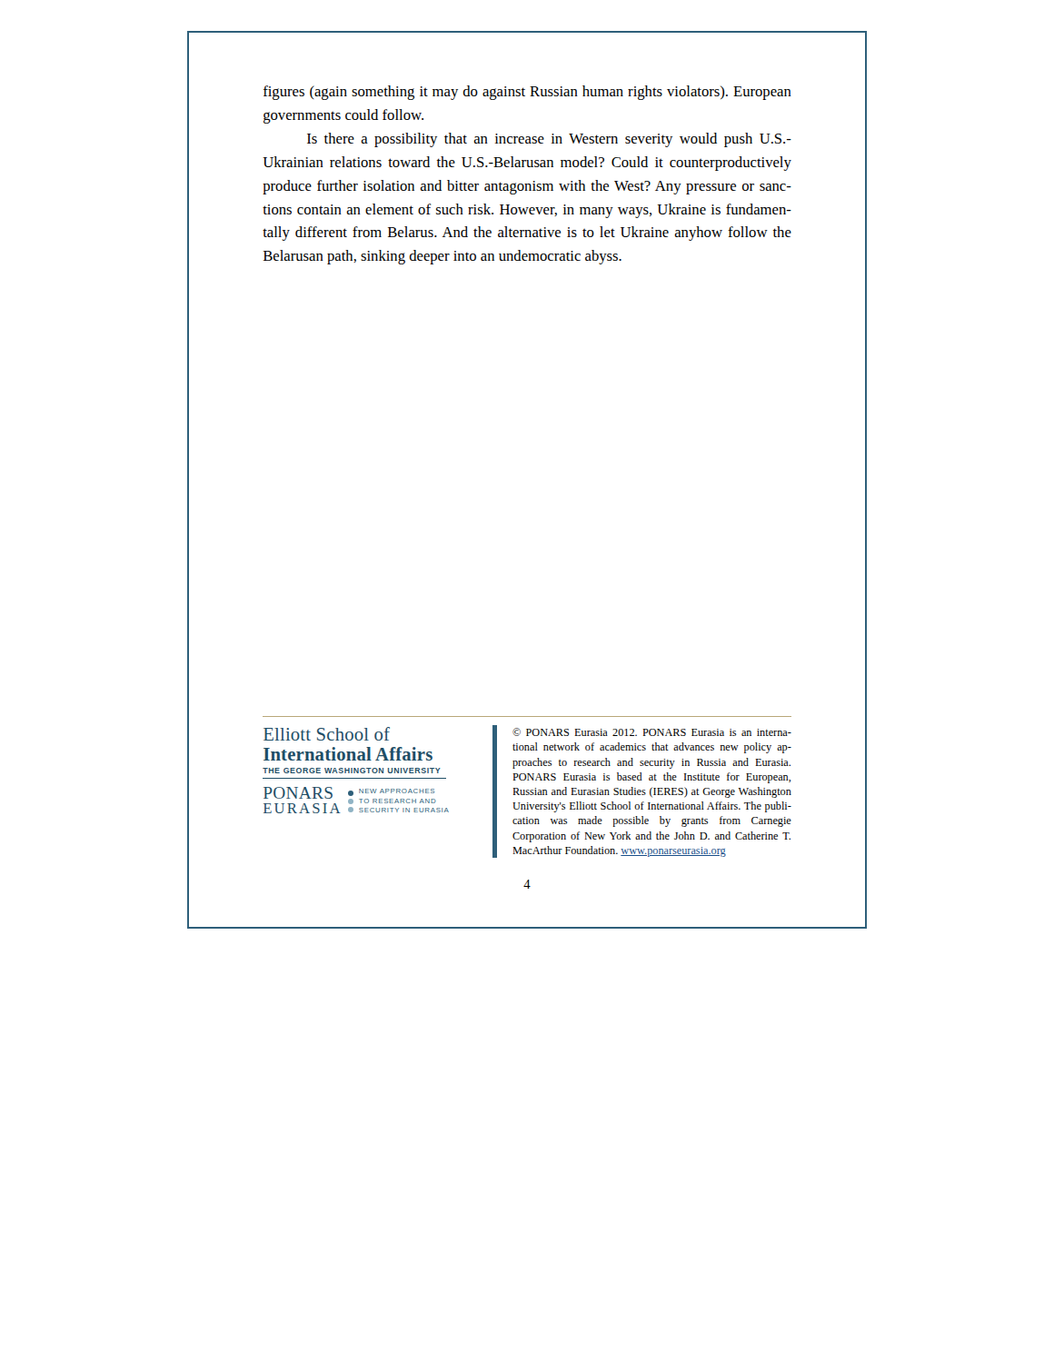figures (again something it may do against Russian human rights violators). European governments could follow.
Is there a possibility that an increase in Western severity would push U.S.-Ukrainian relations toward the U.S.-Belarusan model? Could it counterproductively produce further isolation and bitter antagonism with the West? Any pressure or sanctions contain an element of such risk. However, in many ways, Ukraine is fundamentally different from Belarus. And the alternative is to let Ukraine anyhow follow the Belarusan path, sinking deeper into an undemocratic abyss.
Elliott School of
International Affairs
THE GEORGE WASHINGTON UNIVERSITY
PONARS EURASIA
New Approaches
to Research and
Security in Eurasia
© PONARS Eurasia 2012. PONARS Eurasia is an international network of academics that advances new policy approaches to research and security in Russia and Eurasia. PONARS Eurasia is based at the Institute for European, Russian and Eurasian Studies (IERES) at George Washington University's Elliott School of International Affairs. The publication was made possible by grants from Carnegie Corporation of New York and the John D. and Catherine T. MacArthur Foundation. www.ponarseurasia.org
4